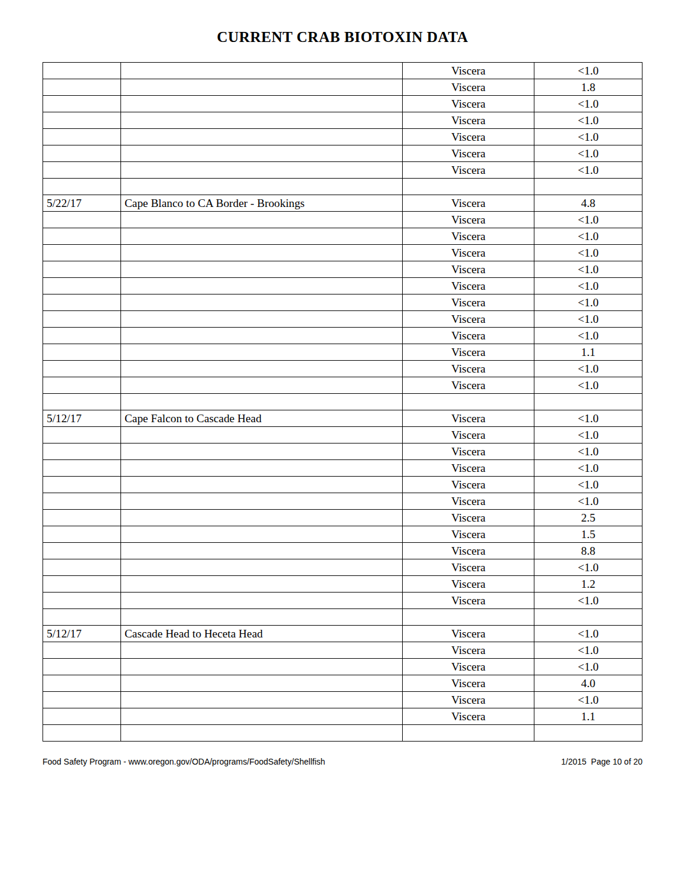Current Crab Biotoxin Data
| | | Viscera | <1.0 |
| | | Viscera | 1.8 |
| | | Viscera | <1.0 |
| | | Viscera | <1.0 |
| | | Viscera | <1.0 |
| | | Viscera | <1.0 |
| | | Viscera | <1.0 |
| 5/22/17 | Cape Blanco to CA Border - Brookings | Viscera | 4.8 |
| | | Viscera | <1.0 |
| | | Viscera | <1.0 |
| | | Viscera | <1.0 |
| | | Viscera | <1.0 |
| | | Viscera | <1.0 |
| | | Viscera | <1.0 |
| | | Viscera | <1.0 |
| | | Viscera | <1.0 |
| | | Viscera | 1.1 |
| | | Viscera | <1.0 |
| | | Viscera | <1.0 |
| 5/12/17 | Cape Falcon to Cascade Head | Viscera | <1.0 |
| | | Viscera | <1.0 |
| | | Viscera | <1.0 |
| | | Viscera | <1.0 |
| | | Viscera | <1.0 |
| | | Viscera | <1.0 |
| | | Viscera | 2.5 |
| | | Viscera | 1.5 |
| | | Viscera | 8.8 |
| | | Viscera | <1.0 |
| | | Viscera | 1.2 |
| | | Viscera | <1.0 |
| 5/12/17 | Cascade Head to Heceta Head | Viscera | <1.0 |
| | | Viscera | <1.0 |
| | | Viscera | <1.0 |
| | | Viscera | 4.0 |
| | | Viscera | <1.0 |
| | | Viscera | 1.1 |
Food Safety Program - www.oregon.gov/ODA/programs/FoodSafety/Shellfish
1/2015 Page 10 of 20